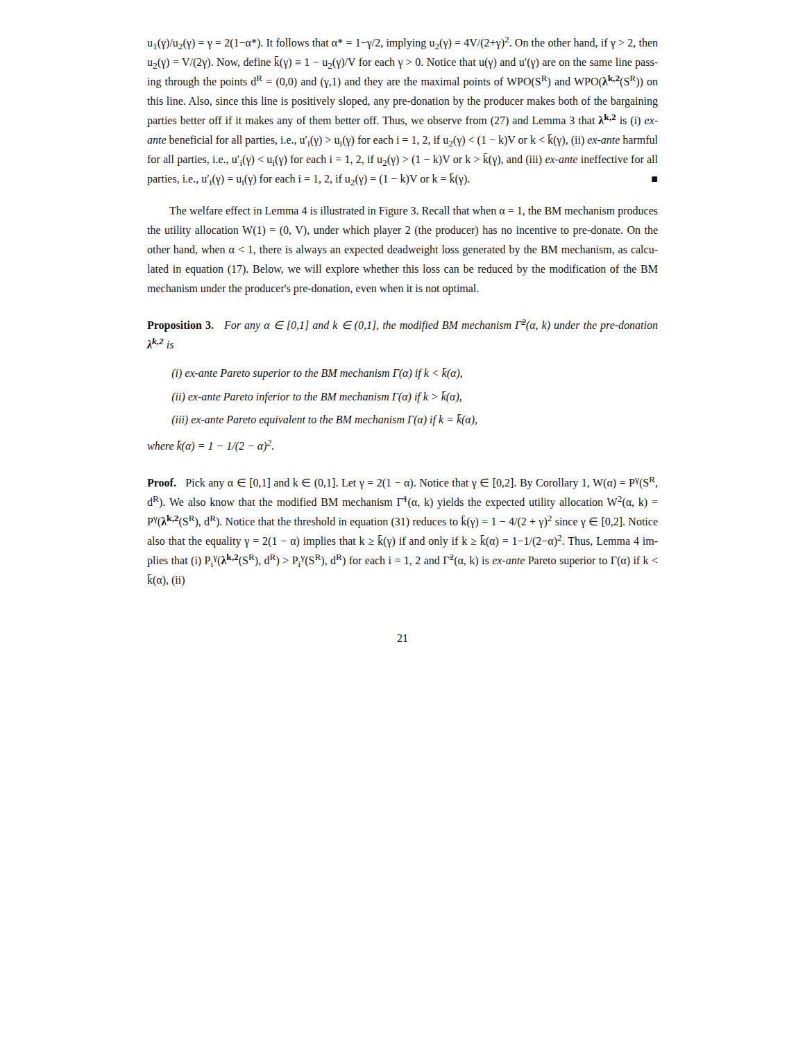u1(γ)/u2(γ) = γ = 2(1−α*). It follows that α* = 1−γ/2, implying u2(γ) = 4V/(2+γ)2. On the other hand, if γ > 2, then u2(γ) = V/(2γ). Now, define k̄(γ) ≡ 1 − u2(γ)/V for each γ > 0. Notice that u(γ) and u′(γ) are on the same line passing through the points dR = (0,0) and (γ,1) and they are the maximal points of WPO(SR) and WPO(λk,2(SR)) on this line. Also, since this line is positively sloped, any pre-donation by the producer makes both of the bargaining parties better off if it makes any of them better off. Thus, we observe from (27) and Lemma 3 that λk,2 is (i) ex-ante beneficial for all parties, i.e., u′i(γ) > ui(γ) for each i = 1, 2, if u2(γ) < (1 − k)V or k < k̄(γ), (ii) ex-ante harmful for all parties, i.e., u′i(γ) < ui(γ) for each i = 1, 2, if u2(γ) > (1 − k)V or k > k̄(γ), and (iii) ex-ante ineffective for all parties, i.e., u′i(γ) = ui(γ) for each i = 1, 2, if u2(γ) = (1 − k)V or k = k̄(γ). ■
The welfare effect in Lemma 4 is illustrated in Figure 3. Recall that when α = 1, the BM mechanism produces the utility allocation W(1) = (0, V), under which player 2 (the producer) has no incentive to pre-donate. On the other hand, when α < 1, there is always an expected deadweight loss generated by the BM mechanism, as calculated in equation (17). Below, we will explore whether this loss can be reduced by the modification of the BM mechanism under the producer's pre-donation, even when it is not optimal.
Proposition 3. For any α ∈ [0,1] and k ∈ (0,1], the modified BM mechanism Γ̃2(α, k) under the pre-donation λk,2 is
(i) ex-ante Pareto superior to the BM mechanism Γ(α) if k < k̄(α),
(ii) ex-ante Pareto inferior to the BM mechanism Γ(α) if k > k̄(α),
(iii) ex-ante Pareto equivalent to the BM mechanism Γ(α) if k = k̄(α),
where k̄(α) = 1 − 1/(2 − α)2.
Proof. Pick any α ∈ [0,1] and k ∈ (0,1]. Let γ = 2(1 − α). Notice that γ ∈ [0,2]. By Corollary 1, W(α) = Pγ(SR, dR). We also know that the modified BM mechanism Γ̃1(α, k) yields the expected utility allocation W2(α, k) = Pγ(λk,2(SR), dR). Notice that the threshold in equation (31) reduces to k̄(γ) = 1 − 4/(2 + γ)2 since γ ∈ [0,2]. Notice also that the equality γ = 2(1 − α) implies that k ≥ k̄(γ) if and only if k ≥ k̄(α) = 1−1/(2−α)2. Thus, Lemma 4 implies that (i) Piγ(λk,2(SR), dR) > Piγ(SR), dR) for each i = 1, 2 and Γ̃2(α, k) is ex-ante Pareto superior to Γ(α) if k < k̄(α), (ii)
21